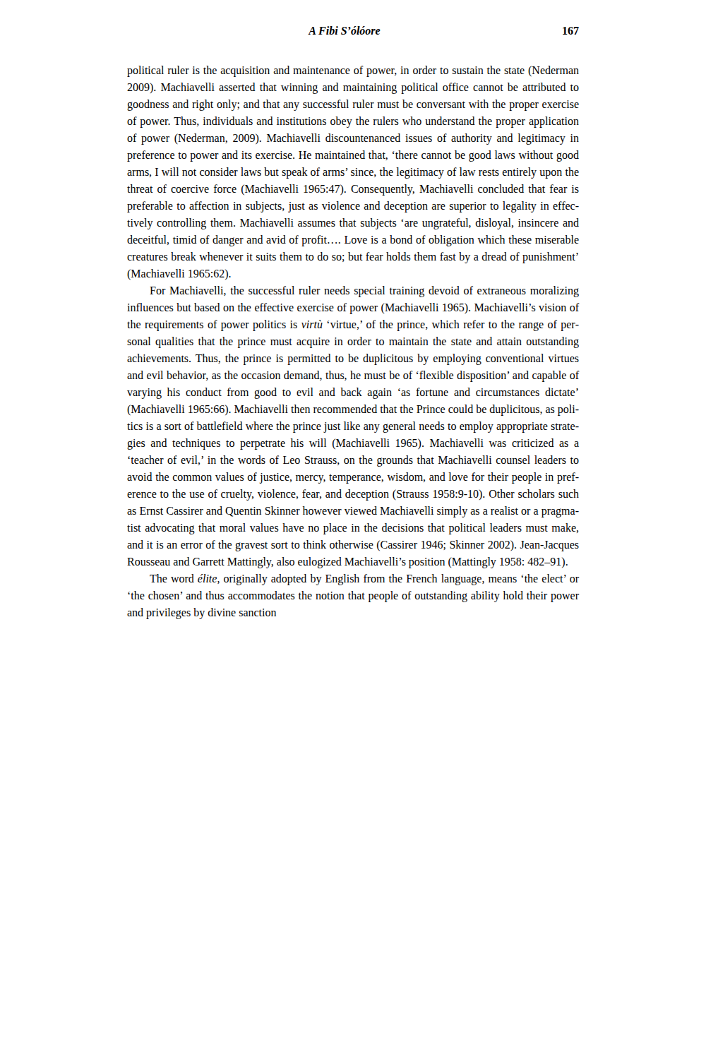A Fibi S’ólóore 167
political ruler is the acquisition and maintenance of power, in order to sustain the state (Nederman 2009). Machiavelli asserted that winning and maintaining political office cannot be attributed to goodness and right only; and that any successful ruler must be conversant with the proper exercise of power. Thus, individuals and institutions obey the rulers who understand the proper application of power (Nederman, 2009). Machiavelli discountenanced issues of authority and legitimacy in preference to power and its exercise. He maintained that, ‘there cannot be good laws without good arms, I will not consider laws but speak of arms’ since, the legitimacy of law rests entirely upon the threat of coercive force (Machiavelli 1965:47). Consequently, Machiavelli concluded that fear is preferable to affection in subjects, just as violence and deception are superior to legality in effectively controlling them. Machiavelli assumes that subjects ‘are ungrateful, disloyal, insincere and deceitful, timid of danger and avid of profit…. Love is a bond of obligation which these miserable creatures break whenever it suits them to do so; but fear holds them fast by a dread of punishment’ (Machiavelli 1965:62).
For Machiavelli, the successful ruler needs special training devoid of extraneous moralizing influences but based on the effective exercise of power (Machiavelli 1965). Machiavelli’s vision of the requirements of power politics is virtù ‘virtue,’ of the prince, which refer to the range of personal qualities that the prince must acquire in order to maintain the state and attain outstanding achievements. Thus, the prince is permitted to be duplicitous by employing conventional virtues and evil behavior, as the occasion demand, thus, he must be of ‘flexible disposition’ and capable of varying his conduct from good to evil and back again ‘as fortune and circumstances dictate’ (Machiavelli 1965:66). Machiavelli then recommended that the Prince could be duplicitous, as politics is a sort of battlefield where the prince just like any general needs to employ appropriate strategies and techniques to perpetrate his will (Machiavelli 1965). Machiavelli was criticized as a ‘teacher of evil,’ in the words of Leo Strauss, on the grounds that Machiavelli counsel leaders to avoid the common values of justice, mercy, temperance, wisdom, and love for their people in preference to the use of cruelty, violence, fear, and deception (Strauss 1958:9-10). Other scholars such as Ernst Cassirer and Quentin Skinner however viewed Machiavelli simply as a realist or a pragmatist advocating that moral values have no place in the decisions that political leaders must make, and it is an error of the gravest sort to think otherwise (Cassirer 1946; Skinner 2002). Jean-Jacques Rousseau and Garrett Mattingly, also eulogized Machiavelli’s position (Mattingly 1958: 482–91).
The word élite, originally adopted by English from the French language, means ‘the elect’ or ‘the chosen’ and thus accommodates the notion that people of outstanding ability hold their power and privileges by divine sanction